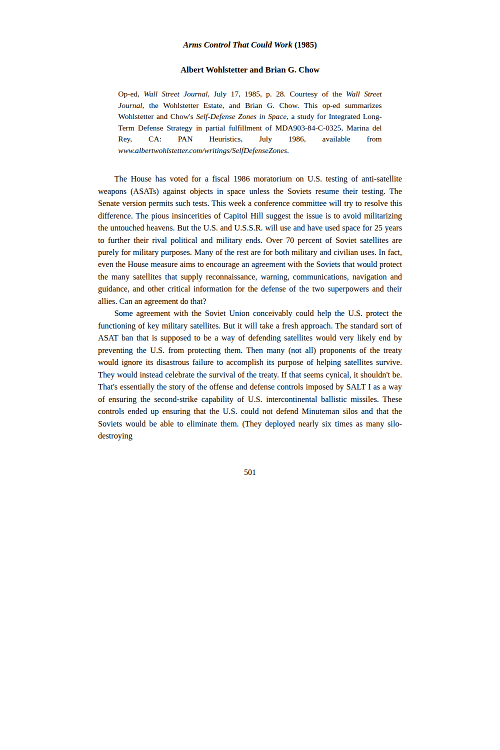Arms Control That Could Work (1985)
Albert Wohlstetter and Brian G. Chow
Op-ed, Wall Street Journal, July 17, 1985, p. 28. Courtesy of the Wall Street Journal, the Wohlstetter Estate, and Brian G. Chow. This op-ed summarizes Wohlstetter and Chow's Self-Defense Zones in Space, a study for Integrated Long-Term Defense Strategy in partial fulfillment of MDA903-84-C-0325, Marina del Rey, CA: PAN Heuristics, July 1986, available from www.albertwohlstetter.com/writings/SelfDefenseZones.
The House has voted for a fiscal 1986 moratorium on U.S. testing of anti-satellite weapons (ASATs) against objects in space unless the Soviets resume their testing. The Senate version permits such tests. This week a conference committee will try to resolve this difference. The pious insincerities of Capitol Hill suggest the issue is to avoid militarizing the untouched heavens. But the U.S. and U.S.S.R. will use and have used space for 25 years to further their rival political and military ends. Over 70 percent of Soviet satellites are purely for military purposes. Many of the rest are for both military and civilian uses. In fact, even the House measure aims to encourage an agreement with the Soviets that would protect the many satellites that supply reconnaissance, warning, communications, navigation and guidance, and other critical information for the defense of the two superpowers and their allies. Can an agreement do that?
Some agreement with the Soviet Union conceivably could help the U.S. protect the functioning of key military satellites. But it will take a fresh approach. The standard sort of ASAT ban that is supposed to be a way of defending satellites would very likely end by preventing the U.S. from protecting them. Then many (not all) proponents of the treaty would ignore its disastrous failure to accomplish its purpose of helping satellites survive. They would instead celebrate the survival of the treaty. If that seems cynical, it shouldn't be. That's essentially the story of the offense and defense controls imposed by SALT I as a way of ensuring the second-strike capability of U.S. intercontinental ballistic missiles. These controls ended up ensuring that the U.S. could not defend Minuteman silos and that the Soviets would be able to eliminate them. (They deployed nearly six times as many silo-destroying
501